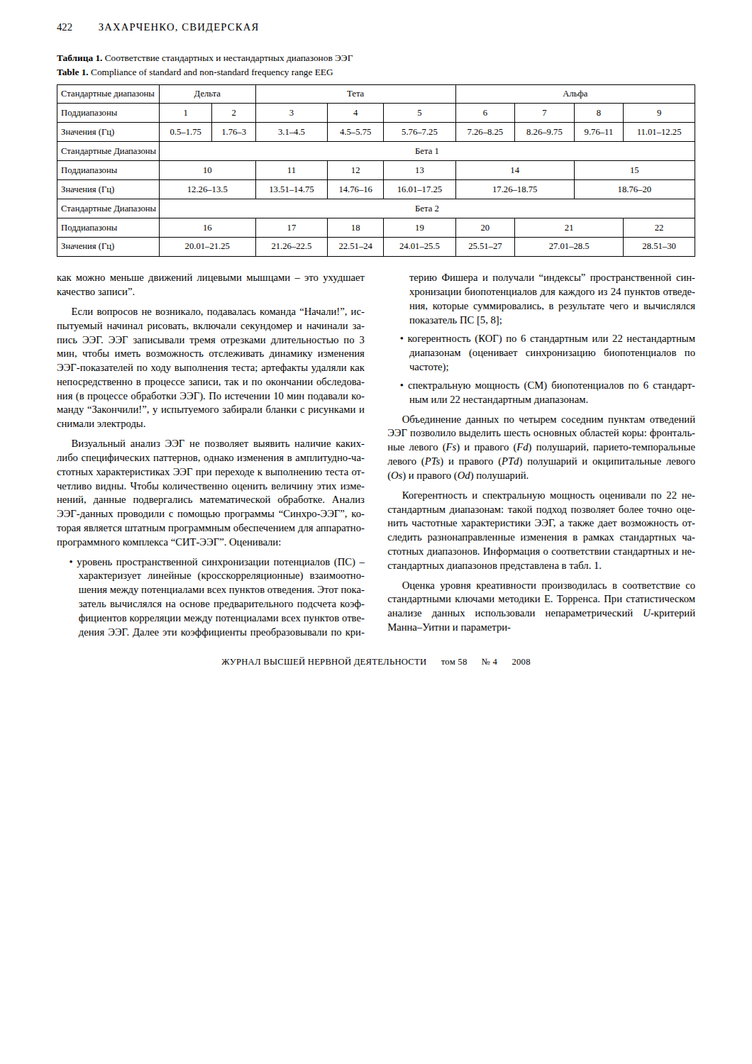422 ЗАХАРЧЕНКО, СВИДЕРСКАЯ
Таблица 1. Соответствие стандартных и нестандартных диапазонов ЭЭГ
Table 1. Compliance of standard and non-standard frequency range EEG
| Стандартные диапазоны | Дельта | Тета | Альфа |
| Поддиапазоны | 1 | 2 | 3 | 4 | 5 | 6 | 7 | 8 | 9 |
| Значения (Гц) | 0.5–1.75 | 1.76–3 | 3.1–4.5 | 4.5–5.75 | 5.76–7.25 | 7.26–8.25 | 8.26–9.75 | 9.76–11 | 11.01–12.25 |
| Стандартные Диапазоны | Бета 1 |
| Поддиапазоны | 10 | 11 | 12 | 13 | 14 | 15 |
| Значения (Гц) | 12.26–13.5 | 13.51–14.75 | 14.76–16 | 16.01–17.25 | 17.26–18.75 | 18.76–20 |
| Стандартные Диапазоны | Бета 2 |
| Поддиапазоны | 16 | 17 | 18 | 19 | 20 | 21 | 22 |
| Значения (Гц) | 20.01–21.25 | 21.26–22.5 | 22.51–24 | 24.01–25.5 | 25.51–27 | 27.01–28.5 | 28.51–30 |
как можно меньше движений лицевыми мышцами – это ухудшает качество записи”.
Если вопросов не возникало, подавалась команда “Начали!”, испытуемый начинал рисовать, включали секундомер и начинали запись ЭЭГ. ЭЭГ записывали тремя отрезками длительностью по 3 мин, чтобы иметь возможность отслеживать динамику изменения ЭЭГ-показателей по ходу выполнения теста; артефакты удаляли как непосредственно в процессе записи, так и по окончании обследования (в процессе обработки ЭЭГ). По истечении 10 мин подавали команду “Закончили!”, у испытуемого забирали бланки с рисунками и снимали электроды.
Визуальный анализ ЭЭГ не позволяет выявить наличие каких-либо специфических паттернов, однако изменения в амплитудно-частотных характеристиках ЭЭГ при переходе к выполнению теста отчетливо видны. Чтобы количественно оценить величину этих изменений, данные подвергались математической обработке. Анализ ЭЭГ-данных проводили с помощью программы “Синхро-ЭЭГ”, которая является штатным программным обеспечением для аппаратно-программного комплекса “СИТ-ЭЭГ”. Оценивали:
уровень пространственной синхронизации потенциалов (ПС) – характеризует линейные (кросскорреляционные) взаимоотношения между потенциалами всех пунктов отведения. Этот показатель вычислялся на основе предварительного подсчета коэффициентов корреляции между потенциалами всех пунктов отведения ЭЭГ. Далее эти коэффициенты преобразовывали по критерию Фишера и получали “индексы” пространственной синхронизации биопотенциалов для каждого из 24 пунктов отведения, которые суммировались, в результате чего и вычислялся показатель ПС [5, 8];
когерентность (КОГ) по 6 стандартным или 22 нестандартным диапазонам (оценивает синхронизацию биопотенциалов по частоте);
спектральную мощность (СМ) биопотенциалов по 6 стандартным или 22 нестандартным диапазонам.
Объединение данных по четырем соседним пунктам отведений ЭЭГ позволило выделить шесть основных областей коры: фронтальные левого (Fs) и правого (Fd) полушарий, парието-темпоральные левого (PTs) и правого (PTd) полушарий и окципитальные левого (Os) и правого (Od) полушарий.
Когерентность и спектральную мощность оценивали по 22 нестандартным диапазонам: такой подход позволяет более точно оценить частотные характеристики ЭЭГ, а также дает возможность отследить разнонаправленные изменения в рамках стандартных частотных диапазонов. Информация о соответствии стандартных и нестандартных диапазонов представлена в табл. 1.
Оценка уровня креативности производилась в соответствие со стандартными ключами методики Е. Торренса. При статистическом анализе данных использовали непараметрический U-критерий Манна–Уитни и параметри-
ЖУРНАЛ ВЫСШЕЙ НЕРВНОЙ ДЕЯТЕЛЬНОСТИтом 58№ 42008